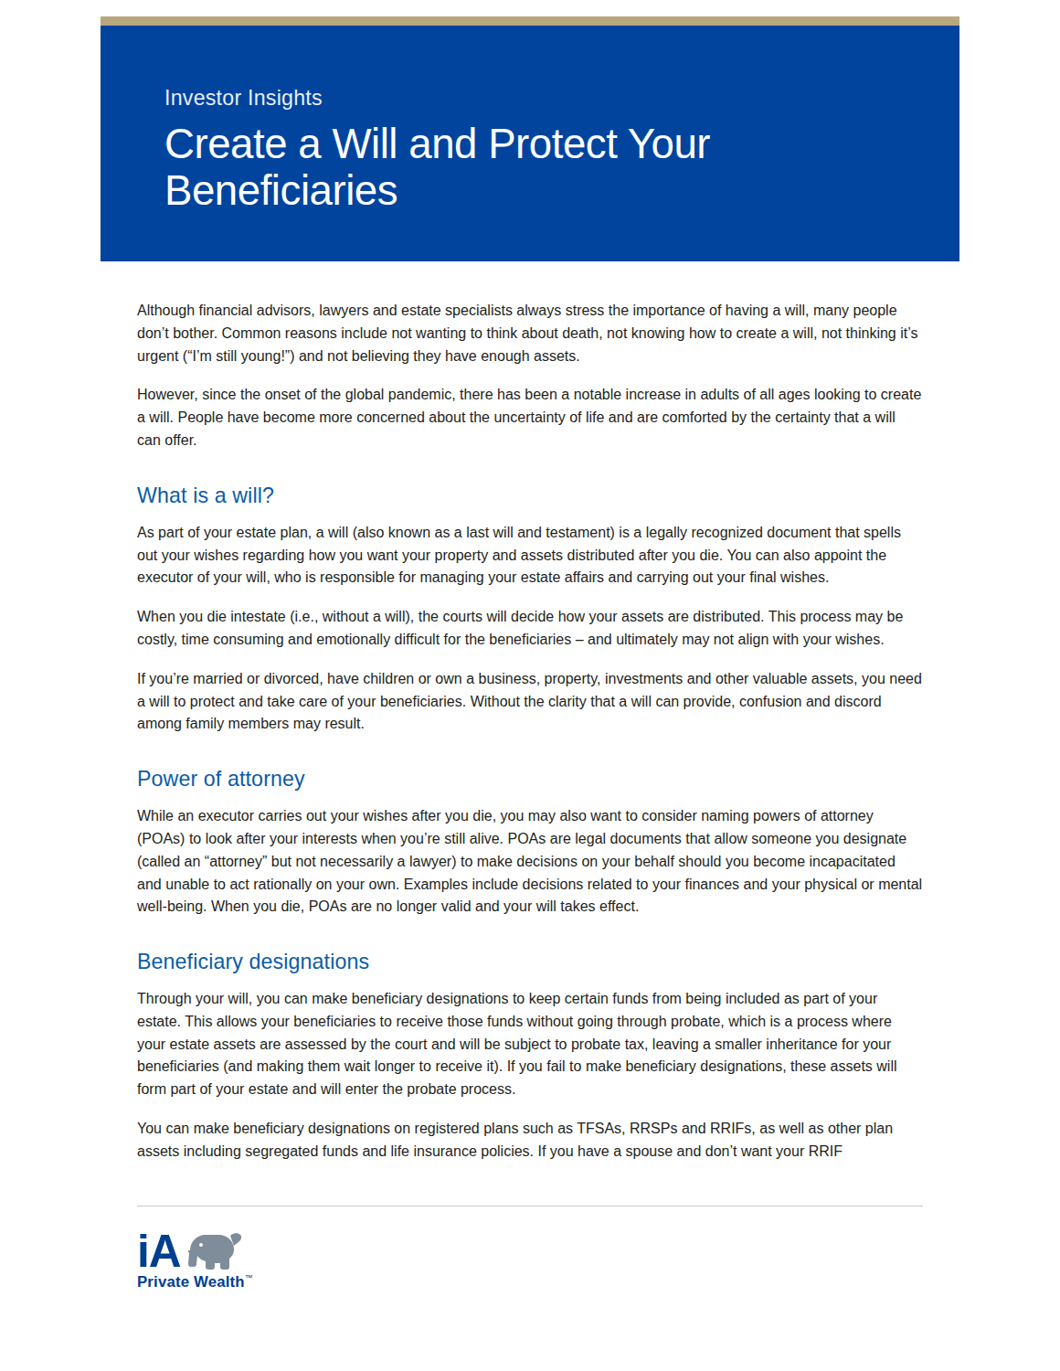Investor Insights
Create a Will and Protect Your Beneficiaries
Although financial advisors, lawyers and estate specialists always stress the importance of having a will, many people don’t bother. Common reasons include not wanting to think about death, not knowing how to create a will, not thinking it’s urgent (“I’m still young!”) and not believing they have enough assets.
However, since the onset of the global pandemic, there has been a notable increase in adults of all ages looking to create a will. People have become more concerned about the uncertainty of life and are comforted by the certainty that a will can offer.
What is a will?
As part of your estate plan, a will (also known as a last will and testament) is a legally recognized document that spells out your wishes regarding how you want your property and assets distributed after you die. You can also appoint the executor of your will, who is responsible for managing your estate affairs and carrying out your final wishes.
When you die intestate (i.e., without a will), the courts will decide how your assets are distributed. This process may be costly, time consuming and emotionally difficult for the beneficiaries – and ultimately may not align with your wishes.
If you’re married or divorced, have children or own a business, property, investments and other valuable assets, you need a will to protect and take care of your beneficiaries. Without the clarity that a will can provide, confusion and discord among family members may result.
Power of attorney
While an executor carries out your wishes after you die, you may also want to consider naming powers of attorney (POAs) to look after your interests when you’re still alive. POAs are legal documents that allow someone you designate (called an “attorney” but not necessarily a lawyer) to make decisions on your behalf should you become incapacitated and unable to act rationally on your own. Examples include decisions related to your finances and your physical or mental well-being. When you die, POAs are no longer valid and your will takes effect.
Beneficiary designations
Through your will, you can make beneficiary designations to keep certain funds from being included as part of your estate. This allows your beneficiaries to receive those funds without going through probate, which is a process where your estate assets are assessed by the court and will be subject to probate tax, leaving a smaller inheritance for your beneficiaries (and making them wait longer to receive it). If you fail to make beneficiary designations, these assets will form part of your estate and will enter the probate process.
You can make beneficiary designations on registered plans such as TFSAs, RRSPs and RRIFs, as well as other plan assets including segregated funds and life insurance policies. If you have a spouse and don’t want your RRIF
iA
Private Wealth™